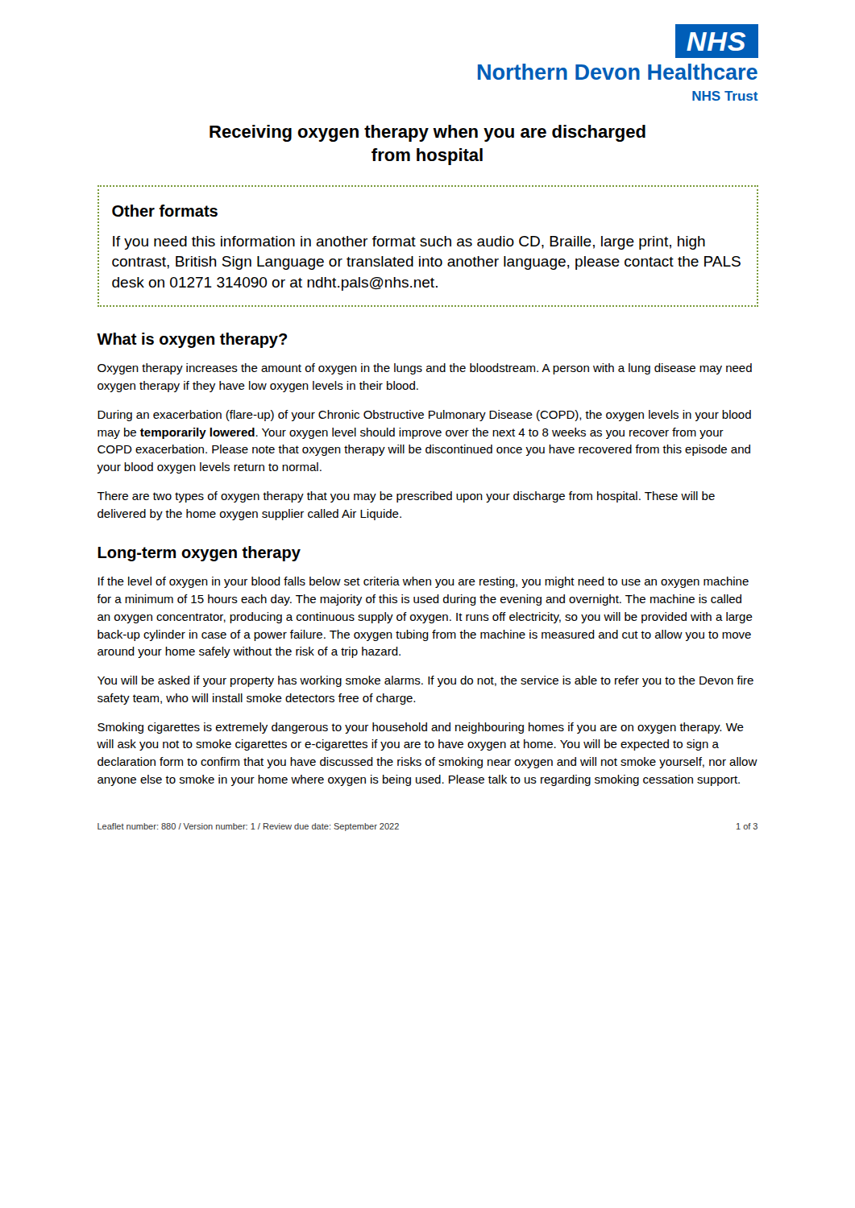NHS
Northern Devon Healthcare
NHS Trust
Receiving oxygen therapy when you are discharged
from hospital
Other formats
If you need this information in another format such as audio CD, Braille, large print, high contrast, British Sign Language or translated into another language, please contact the PALS desk on 01271 314090 or at ndht.pals@nhs.net.
What is oxygen therapy?
Oxygen therapy increases the amount of oxygen in the lungs and the bloodstream. A person with a lung disease may need oxygen therapy if they have low oxygen levels in their blood.
During an exacerbation (flare-up) of your Chronic Obstructive Pulmonary Disease (COPD), the oxygen levels in your blood may be temporarily lowered. Your oxygen level should improve over the next 4 to 8 weeks as you recover from your COPD exacerbation. Please note that oxygen therapy will be discontinued once you have recovered from this episode and your blood oxygen levels return to normal.
There are two types of oxygen therapy that you may be prescribed upon your discharge from hospital. These will be delivered by the home oxygen supplier called Air Liquide.
Long-term oxygen therapy
If the level of oxygen in your blood falls below set criteria when you are resting, you might need to use an oxygen machine for a minimum of 15 hours each day. The majority of this is used during the evening and overnight. The machine is called an oxygen concentrator, producing a continuous supply of oxygen. It runs off electricity, so you will be provided with a large back-up cylinder in case of a power failure. The oxygen tubing from the machine is measured and cut to allow you to move around your home safely without the risk of a trip hazard.
You will be asked if your property has working smoke alarms. If you do not, the service is able to refer you to the Devon fire safety team, who will install smoke detectors free of charge.
Smoking cigarettes is extremely dangerous to your household and neighbouring homes if you are on oxygen therapy. We will ask you not to smoke cigarettes or e-cigarettes if you are to have oxygen at home. You will be expected to sign a declaration form to confirm that you have discussed the risks of smoking near oxygen and will not smoke yourself, nor allow anyone else to smoke in your home where oxygen is being used. Please talk to us regarding smoking cessation support.
Leaflet number: 880 / Version number: 1 / Review due date: September 2022
1 of 3